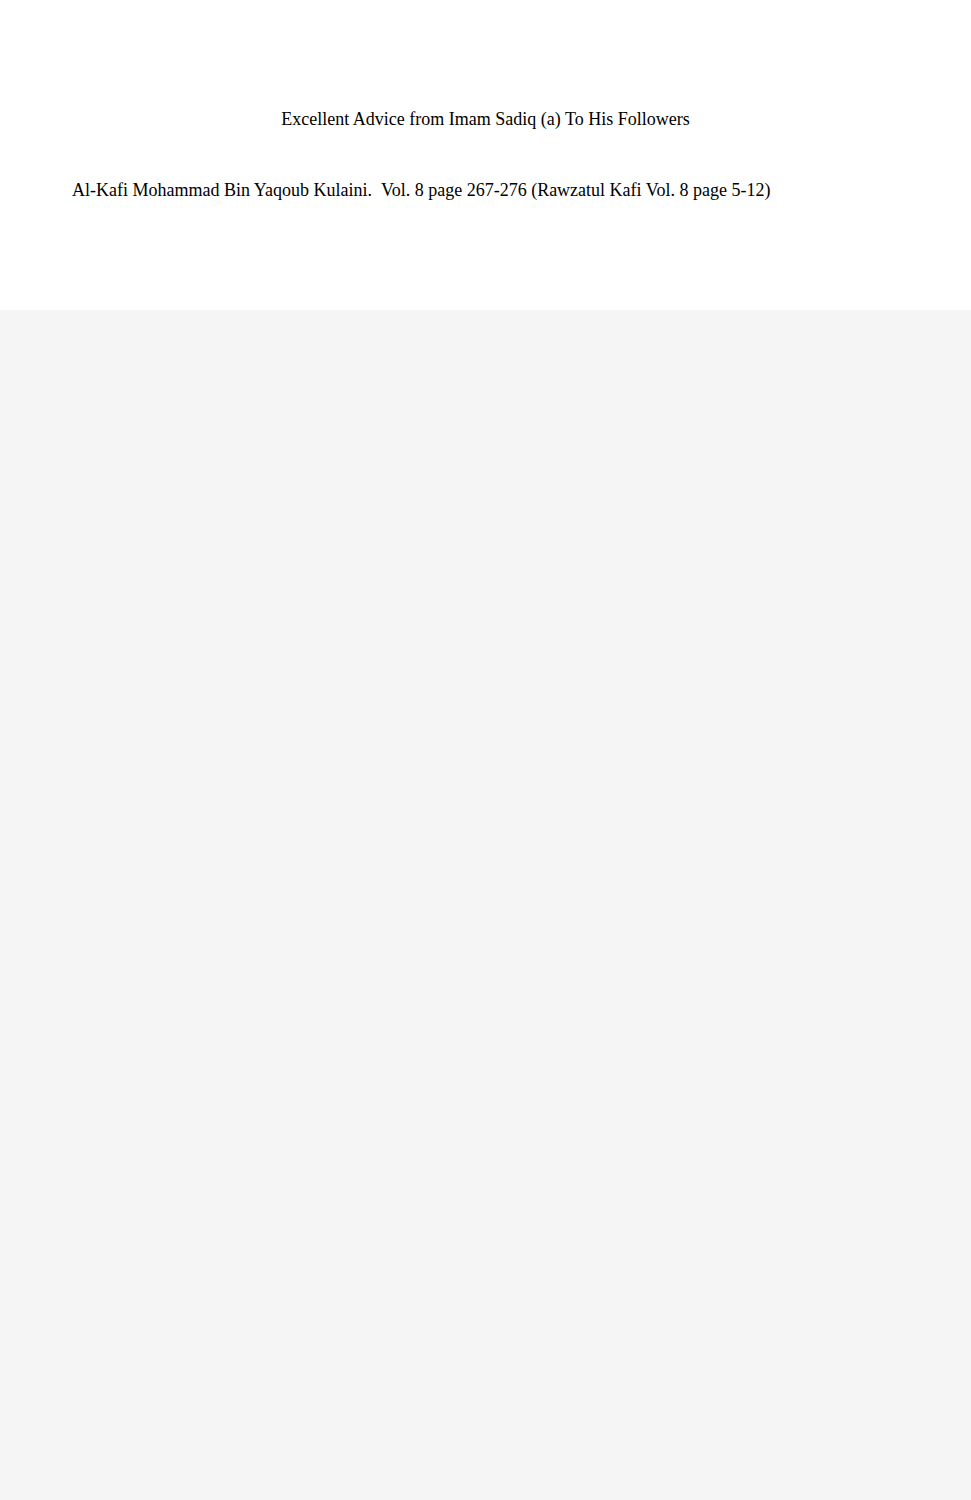Excellent Advice from Imam Sadiq (a) To His Followers
Al-Kafi Mohammad Bin Yaqoub Kulaini. Vol. 8 page 267-276 (Rawzatul Kafi Vol. 8 page 5-12)